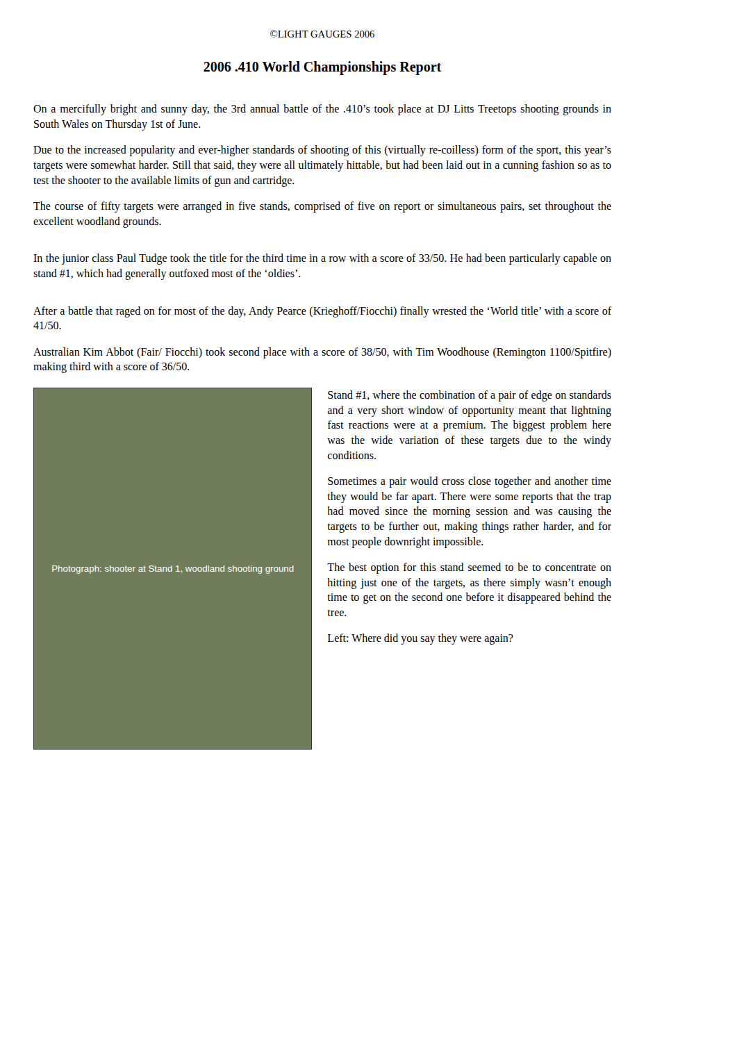©LIGHT GAUGES 2006
2006 .410 World Championships Report
On a mercifully bright and sunny day, the 3rd annual battle of the .410’s took place at DJ Litts Treetops shooting grounds in South Wales on Thursday 1st of June.
Due to the increased popularity and ever-higher standards of shooting of this (virtually re-coilless) form of the sport, this year’s targets were somewhat harder. Still that said, they were all ultimately hittable, but had been laid out in a cunning fashion so as to test the shooter to the available limits of gun and cartridge.
The course of fifty targets were arranged in five stands, comprised of five on report or simultaneous pairs, set throughout the excellent woodland grounds.
In the junior class Paul Tudge took the title for the third time in a row with a score of 33/50. He had been particularly capable on stand #1, which had generally outfoxed most of the ‘oldies’.
After a battle that raged on for most of the day, Andy Pearce (Krieghoff/Fiocchi) finally wrested the ‘World title’ with a score of 41/50.
Australian Kim Abbot (Fair/ Fiocchi) took second place with a score of 38/50, with Tim Woodhouse (Remington 1100/Spitfire) making third with a score of 36/50.
Photograph: shooter at Stand 1, woodland shooting ground
Stand #1, where the combination of a pair of edge on standards and a very short window of opportunity meant that lightning fast reactions were at a premium. The biggest problem here was the wide variation of these targets due to the windy conditions.
Sometimes a pair would cross close together and another time they would be far apart. There were some reports that the trap had moved since the morning session and was causing the targets to be further out, making things rather harder, and for most people downright impossible.
The best option for this stand seemed to be to concentrate on hitting just one of the targets, as there simply wasn’t enough time to get on the second one before it disappeared behind the tree.
Left: Where did you say they were again?